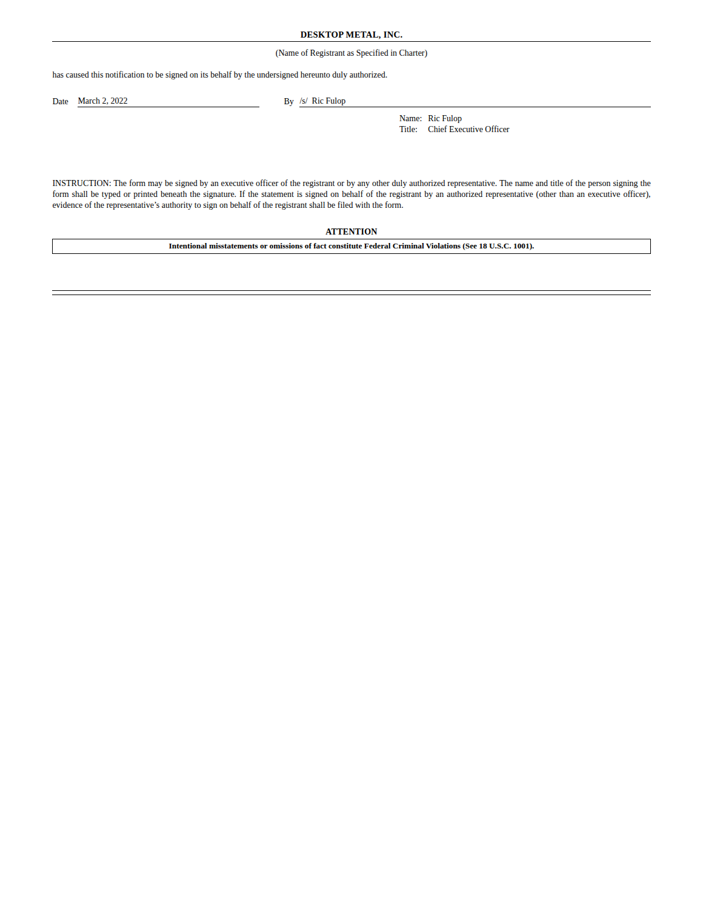DESKTOP METAL, INC.
(Name of Registrant as Specified in Charter)
has caused this notification to be signed on its behalf by the undersigned hereunto duly authorized.
| Date | March 2, 2022 | | By | /s/ Ric Fulop |
| Name: | Ric Fulop |
| Title: | Chief Executive Officer |
INSTRUCTION: The form may be signed by an executive officer of the registrant or by any other duly authorized representative. The name and title of the person signing the form shall be typed or printed beneath the signature. If the statement is signed on behalf of the registrant by an authorized representative (other than an executive officer), evidence of the representative’s authority to sign on behalf of the registrant shall be filed with the form.
ATTENTION
Intentional misstatements or omissions of fact constitute Federal Criminal Violations (See 18 U.S.C. 1001).